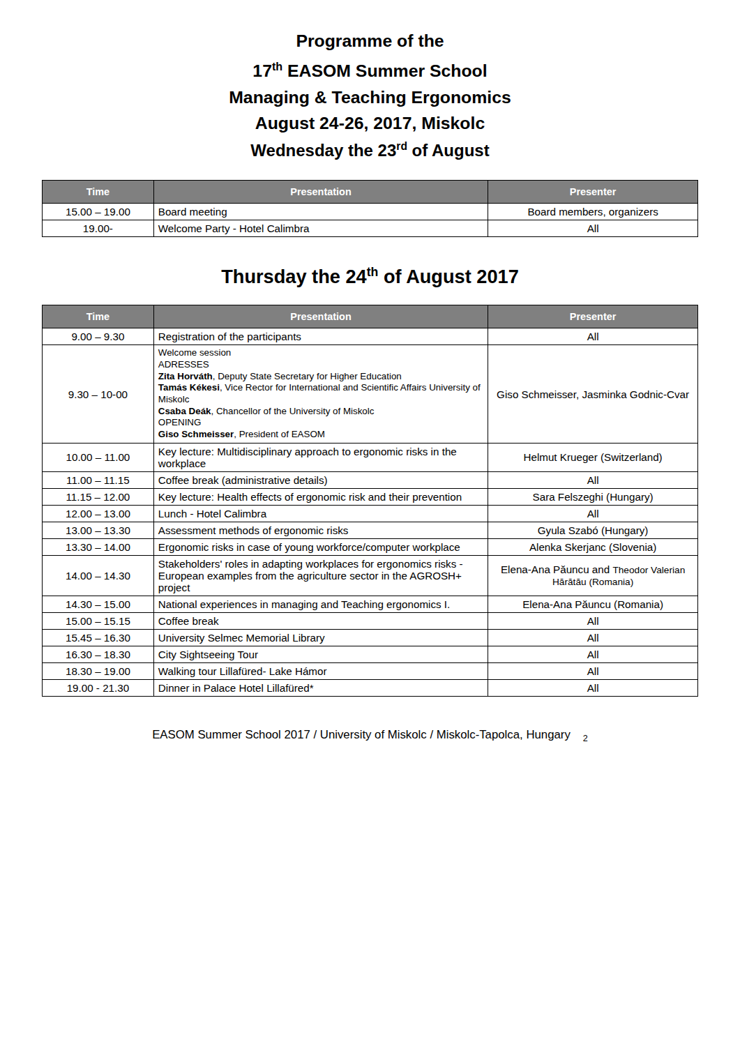Programme of the
17th EASOM Summer School
Managing & Teaching Ergonomics
August 24-26, 2017, Miskolc
Wednesday the 23rd of August
| Time | Presentation | Presenter |
| --- | --- | --- |
| 15.00 – 19.00 | Board meeting | Board members, organizers |
| 19.00- | Welcome Party - Hotel Calimbra | All |
Thursday the 24th of August 2017
| Time | Presentation | Presenter |
| --- | --- | --- |
| 9.00 – 9.30 | Registration of the participants | All |
| 9.30 – 10-00 | Welcome session ADRESSES Zita Horváth , Deputy State Secretary for Higher Education Tamás Kékesi , Vice Rector for International and Scientific Affairs University of Miskolc Csaba Deák , Chancellor of the University of Miskolc OPENING Giso Schmeisser , President of EASOM | Giso Schmeisser, Jasminka Godnic-Cvar |
| 10.00 – 11.00 | Key lecture: Multidisciplinary approach to ergonomic risks in the workplace | Helmut Krueger (Switzerland) |
| 11.00 – 11.15 | Coffee break (administrative details) | All |
| 11.15 – 12.00 | Key lecture: Health effects of ergonomic risk and their prevention | Sara Felszeghi (Hungary) |
| 12.00 – 13.00 | Lunch - Hotel Calimbra | All |
| 13.00 – 13.30 | Assessment methods of ergonomic risks | Gyula Szabó (Hungary) |
| 13.30 – 14.00 | Ergonomic risks in case of young workforce/computer workplace | Alenka Skerjanc (Slovenia) |
| 14.00 – 14.30 | Stakeholders' roles in adapting workplaces for ergonomics risks - European examples from the agriculture sector in the AGROSH+ project | Elena-Ana Păuncu and Theodor Valerian Hărătău (Romania) |
| 14.30 – 15.00 | National experiences in managing and Teaching ergonomics I. | Elena-Ana Păuncu (Romania) |
| 15.00 – 15.15 | Coffee break | All |
| 15.45 – 16.30 | University Selmec Memorial Library | All |
| 16.30 – 18.30 | City Sightseeing Tour | All |
| 18.30 – 19.00 | Walking tour Lillafüred- Lake Hámor | All |
| 19.00 - 21.30 | Dinner in Palace Hotel Lillafüred* | All |
EASOM Summer School 2017 / University of Miskolc / Miskolc-Tapolca, Hungary2